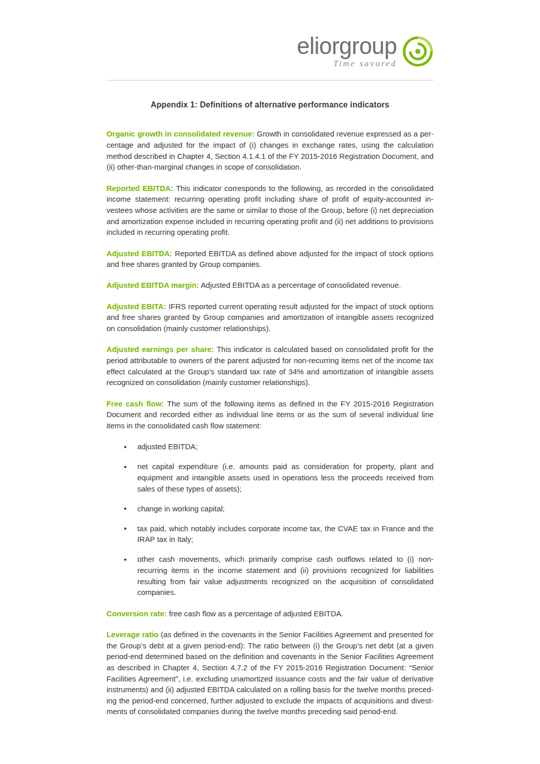elior group
Time savored
Appendix 1: Definitions of alternative performance indicators
Organic growth in consolidated revenue: Growth in consolidated revenue expressed as a percentage and adjusted for the impact of (i) changes in exchange rates, using the calculation method described in Chapter 4, Section 4.1.4.1 of the FY 2015-2016 Registration Document, and (ii) other-than-marginal changes in scope of consolidation.
Reported EBITDA: This indicator corresponds to the following, as recorded in the consolidated income statement: recurring operating profit including share of profit of equity-accounted investees whose activities are the same or similar to those of the Group, before (i) net depreciation and amortization expense included in recurring operating profit and (ii) net additions to provisions included in recurring operating profit.
Adjusted EBITDA: Reported EBITDA as defined above adjusted for the impact of stock options and free shares granted by Group companies.
Adjusted EBITDA margin: Adjusted EBITDA as a percentage of consolidated revenue.
Adjusted EBITA: IFRS reported current operating result adjusted for the impact of stock options and free shares granted by Group companies and amortization of intangible assets recognized on consolidation (mainly customer relationships).
Adjusted earnings per share: This indicator is calculated based on consolidated profit for the period attributable to owners of the parent adjusted for non-recurring items net of the income tax effect calculated at the Group’s standard tax rate of 34% and amortization of intangible assets recognized on consolidation (mainly customer relationships).
Free cash flow: The sum of the following items as defined in the FY 2015-2016 Registration Document and recorded either as individual line items or as the sum of several individual line items in the consolidated cash flow statement:
adjusted EBITDA;
net capital expenditure (i.e. amounts paid as consideration for property, plant and equipment and intangible assets used in operations less the proceeds received from sales of these types of assets);
change in working capital;
tax paid, which notably includes corporate income tax, the CVAE tax in France and the IRAP tax in Italy;
other cash movements, which primarily comprise cash outflows related to (i) non-recurring items in the income statement and (ii) provisions recognized for liabilities resulting from fair value adjustments recognized on the acquisition of consolidated companies.
Conversion rate: free cash flow as a percentage of adjusted EBITDA.
Leverage ratio (as defined in the covenants in the Senior Facilities Agreement and presented for the Group’s debt at a given period-end): The ratio between (i) the Group’s net debt (at a given period-end determined based on the definition and covenants in the Senior Facilities Agreement as described in Chapter 4, Section 4.7.2 of the FY 2015-2016 Registration Document: “Senior Facilities Agreement”, i.e. excluding unamortized issuance costs and the fair value of derivative instruments) and (ii) adjusted EBITDA calculated on a rolling basis for the twelve months preceding the period-end concerned, further adjusted to exclude the impacts of acquisitions and divestments of consolidated companies during the twelve months preceding said period-end.